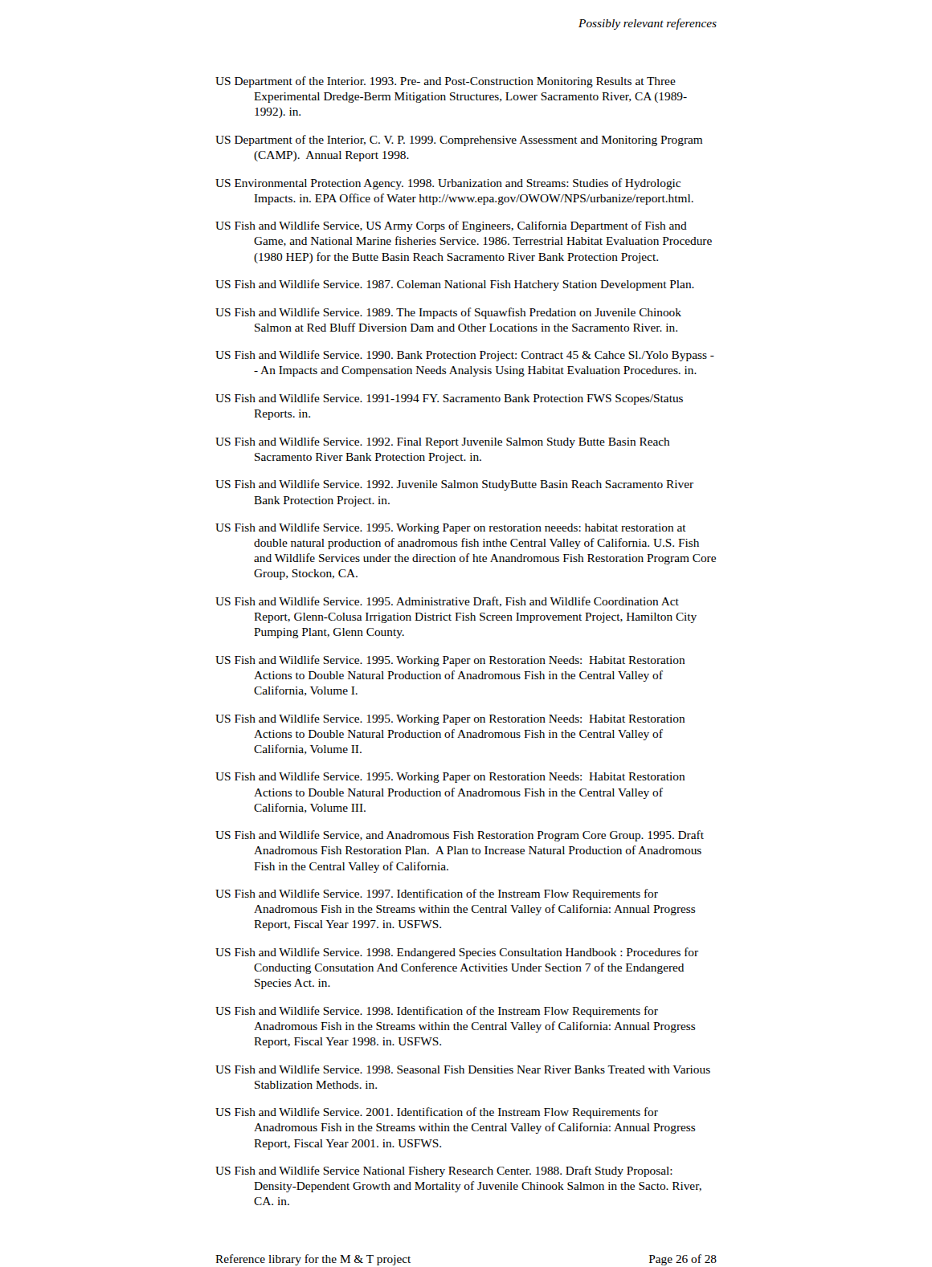Possibly relevant references
US Department of the Interior. 1993. Pre- and Post-Construction Monitoring Results at Three Experimental Dredge-Berm Mitigation Structures, Lower Sacramento River, CA (1989-1992). in.
US Department of the Interior, C. V. P. 1999. Comprehensive Assessment and Monitoring Program (CAMP). Annual Report 1998.
US Environmental Protection Agency. 1998. Urbanization and Streams: Studies of Hydrologic Impacts. in. EPA Office of Water http://www.epa.gov/OWOW/NPS/urbanize/report.html.
US Fish and Wildlife Service, US Army Corps of Engineers, California Department of Fish and Game, and National Marine fisheries Service. 1986. Terrestrial Habitat Evaluation Procedure (1980 HEP) for the Butte Basin Reach Sacramento River Bank Protection Project.
US Fish and Wildlife Service. 1987. Coleman National Fish Hatchery Station Development Plan.
US Fish and Wildlife Service. 1989. The Impacts of Squawfish Predation on Juvenile Chinook Salmon at Red Bluff Diversion Dam and Other Locations in the Sacramento River. in.
US Fish and Wildlife Service. 1990. Bank Protection Project: Contract 45 & Cahce Sl./Yolo Bypass -- An Impacts and Compensation Needs Analysis Using Habitat Evaluation Procedures. in.
US Fish and Wildlife Service. 1991-1994 FY. Sacramento Bank Protection FWS Scopes/Status Reports. in.
US Fish and Wildlife Service. 1992. Final Report Juvenile Salmon Study Butte Basin Reach Sacramento River Bank Protection Project. in.
US Fish and Wildlife Service. 1992. Juvenile Salmon StudyButte Basin Reach Sacramento River Bank Protection Project. in.
US Fish and Wildlife Service. 1995. Working Paper on restoration neeeds: habitat restoration at double natural production of anadromous fish inthe Central Valley of California. U.S. Fish and Wildlife Services under the direction of hte Anandromous Fish Restoration Program Core Group, Stockon, CA.
US Fish and Wildlife Service. 1995. Administrative Draft, Fish and Wildlife Coordination Act Report, Glenn-Colusa Irrigation District Fish Screen Improvement Project, Hamilton City Pumping Plant, Glenn County.
US Fish and Wildlife Service. 1995. Working Paper on Restoration Needs: Habitat Restoration Actions to Double Natural Production of Anadromous Fish in the Central Valley of California, Volume I.
US Fish and Wildlife Service. 1995. Working Paper on Restoration Needs: Habitat Restoration Actions to Double Natural Production of Anadromous Fish in the Central Valley of California, Volume II.
US Fish and Wildlife Service. 1995. Working Paper on Restoration Needs: Habitat Restoration Actions to Double Natural Production of Anadromous Fish in the Central Valley of California, Volume III.
US Fish and Wildlife Service, and Anadromous Fish Restoration Program Core Group. 1995. Draft Anadromous Fish Restoration Plan. A Plan to Increase Natural Production of Anadromous Fish in the Central Valley of California.
US Fish and Wildlife Service. 1997. Identification of the Instream Flow Requirements for Anadromous Fish in the Streams within the Central Valley of California: Annual Progress Report, Fiscal Year 1997. in. USFWS.
US Fish and Wildlife Service. 1998. Endangered Species Consultation Handbook : Procedures for Conducting Consutation And Conference Activities Under Section 7 of the Endangered Species Act. in.
US Fish and Wildlife Service. 1998. Identification of the Instream Flow Requirements for Anadromous Fish in the Streams within the Central Valley of California: Annual Progress Report, Fiscal Year 1998. in. USFWS.
US Fish and Wildlife Service. 1998. Seasonal Fish Densities Near River Banks Treated with Various Stablization Methods. in.
US Fish and Wildlife Service. 2001. Identification of the Instream Flow Requirements for Anadromous Fish in the Streams within the Central Valley of California: Annual Progress Report, Fiscal Year 2001. in. USFWS.
US Fish and Wildlife Service National Fishery Research Center. 1988. Draft Study Proposal: Density-Dependent Growth and Mortality of Juvenile Chinook Salmon in the Sacto. River, CA. in.
Reference library for the M & T project
Page 26 of 28